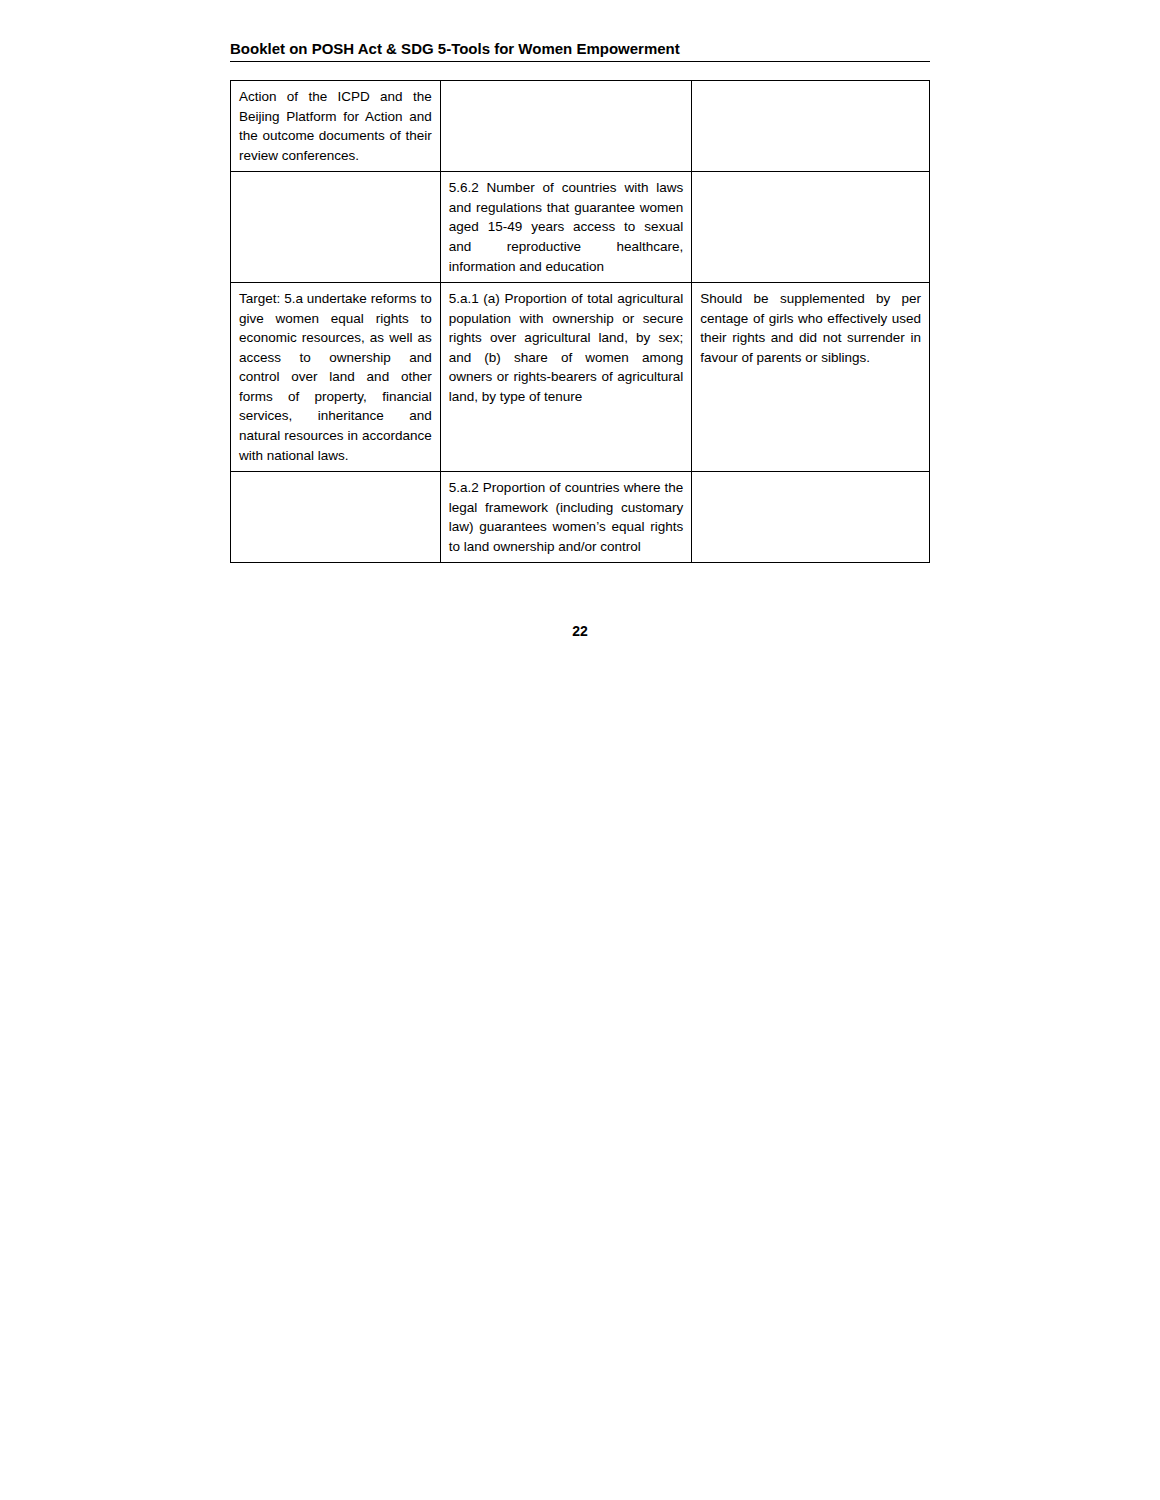Booklet on POSH Act & SDG 5-Tools for Women Empowerment
| Action of the ICPD and the Beijing Platform for Action and the outcome documents of their review conferences. | | |
| | 5.6.2 Number of countries with laws and regulations that guarantee women aged 15-49 years access to sexual and reproductive healthcare, information and education | |
| Target: 5.a undertake reforms to give women equal rights to economic resources, as well as access to ownership and control over land and other forms of property, financial services, inheritance and natural resources in accordance with national laws. | 5.a.1 (a) Proportion of total agricultural population with ownership or secure rights over agricultural land, by sex; and (b) share of women among owners or rights-bearers of agricultural land, by type of tenure | Should be supplemented by per centage of girls who effectively used their rights and did not surrender in favour of parents or siblings. |
| | 5.a.2 Proportion of countries where the legal framework (including customary law) guarantees women’s equal rights to land ownership and/or control | |
22